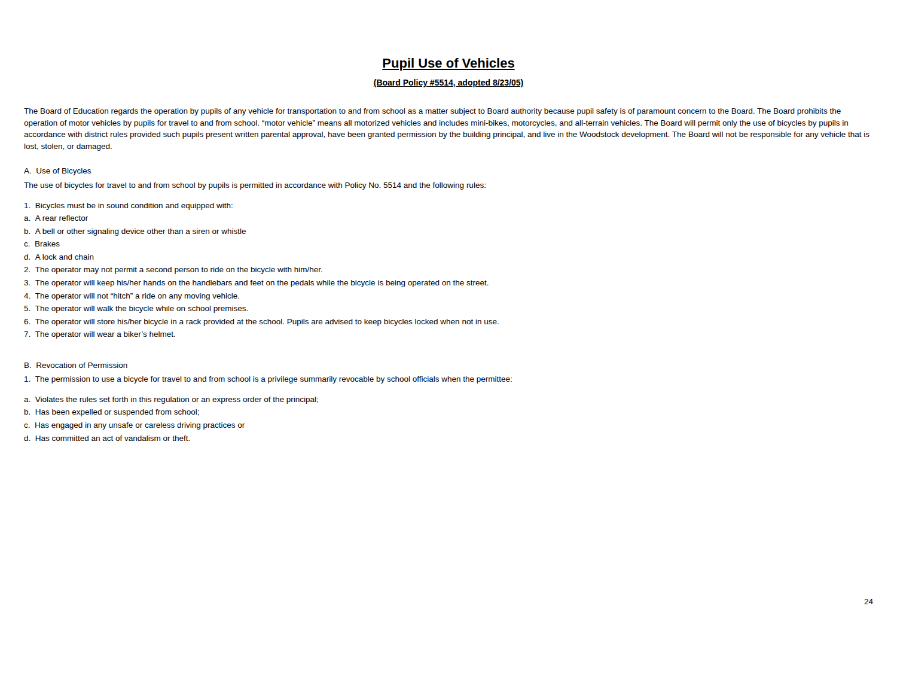Pupil Use of Vehicles
(Board Policy #5514, adopted 8/23/05)
The Board of Education regards the operation by pupils of any vehicle for transportation to and from school as a matter subject to Board authority because pupil safety is of paramount concern to the Board. The Board prohibits the operation of motor vehicles by pupils for travel to and from school. “motor vehicle” means all motorized vehicles and includes mini-bikes, motorcycles, and all-terrain vehicles. The Board will permit only the use of bicycles by pupils in accordance with district rules provided such pupils present written parental approval, have been granted permission by the building principal, and live in the Woodstock development. The Board will not be responsible for any vehicle that is lost, stolen, or damaged.
A. Use of Bicycles
The use of bicycles for travel to and from school by pupils is permitted in accordance with Policy No. 5514 and the following rules:
1. Bicycles must be in sound condition and equipped with:
a. A rear reflector
b. A bell or other signaling device other than a siren or whistle
c. Brakes
d. A lock and chain
2. The operator may not permit a second person to ride on the bicycle with him/her.
3. The operator will keep his/her hands on the handlebars and feet on the pedals while the bicycle is being operated on the street.
4. The operator will not “hitch” a ride on any moving vehicle.
5. The operator will walk the bicycle while on school premises.
6. The operator will store his/her bicycle in a rack provided at the school. Pupils are advised to keep bicycles locked when not in use.
7. The operator will wear a biker’s helmet.
B. Revocation of Permission
1. The permission to use a bicycle for travel to and from school is a privilege summarily revocable by school officials when the permittee:
a. Violates the rules set forth in this regulation or an express order of the principal;
b. Has been expelled or suspended from school;
c. Has engaged in any unsafe or careless driving practices or
d. Has committed an act of vandalism or theft.
24